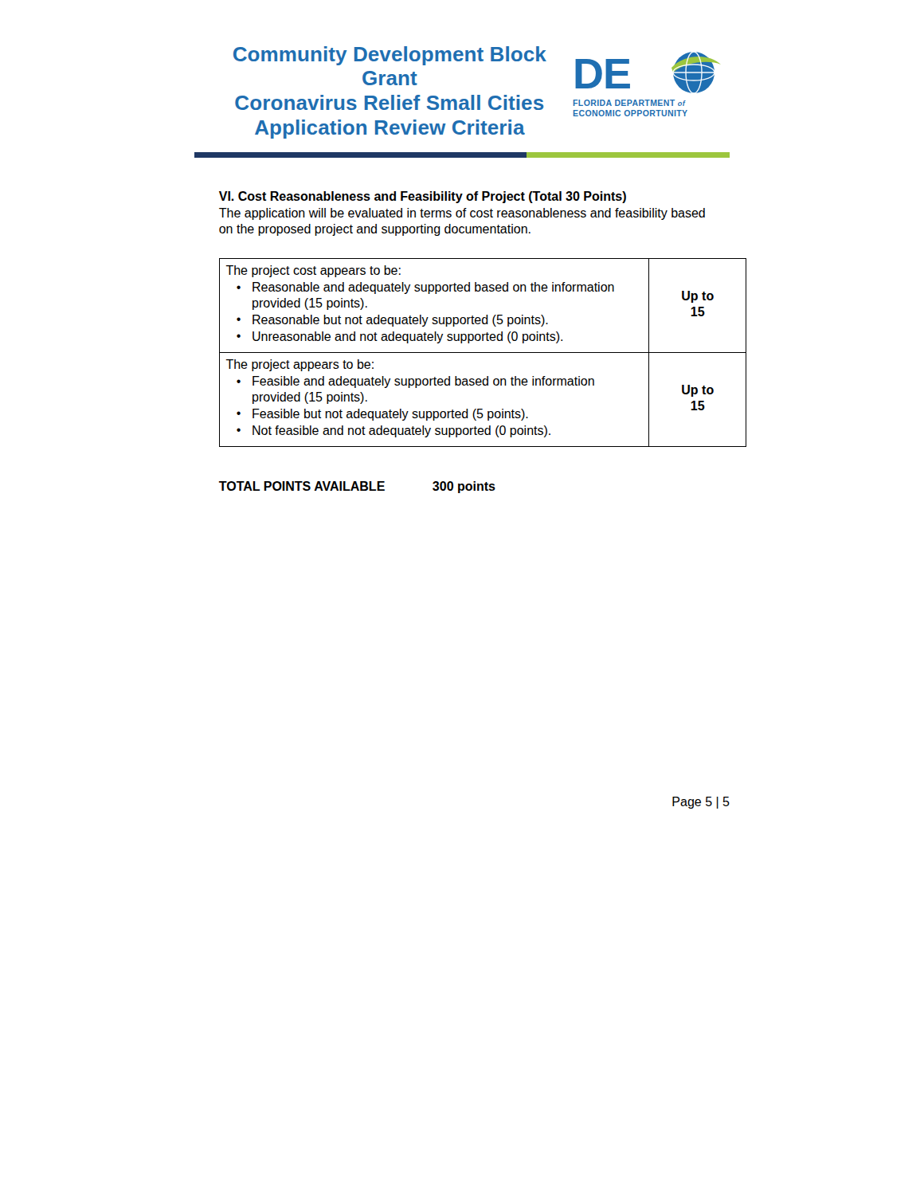Community Development Block Grant
Coronavirus Relief Small Cities
Application Review Criteria
DE FLORIDA DEPARTMENT of ECONOMIC OPPORTUNITY
VI. Cost Reasonableness and Feasibility of Project (Total 30 Points)
The application will be evaluated in terms of cost reasonableness and feasibility based on the proposed project and supporting documentation.
| The project cost appears to be: Reasonable and adequately supported based on the information provided (15 points). Reasonable but not adequately supported (5 points). Unreasonable and not adequately supported (0 points). | Up to 15 |
| The project appears to be: Feasible and adequately supported based on the information provided (15 points). Feasible but not adequately supported (5 points). Not feasible and not adequately supported (0 points). | Up to 15 |
TOTAL POINTS AVAILABLE 300 points
Page 5 | 5